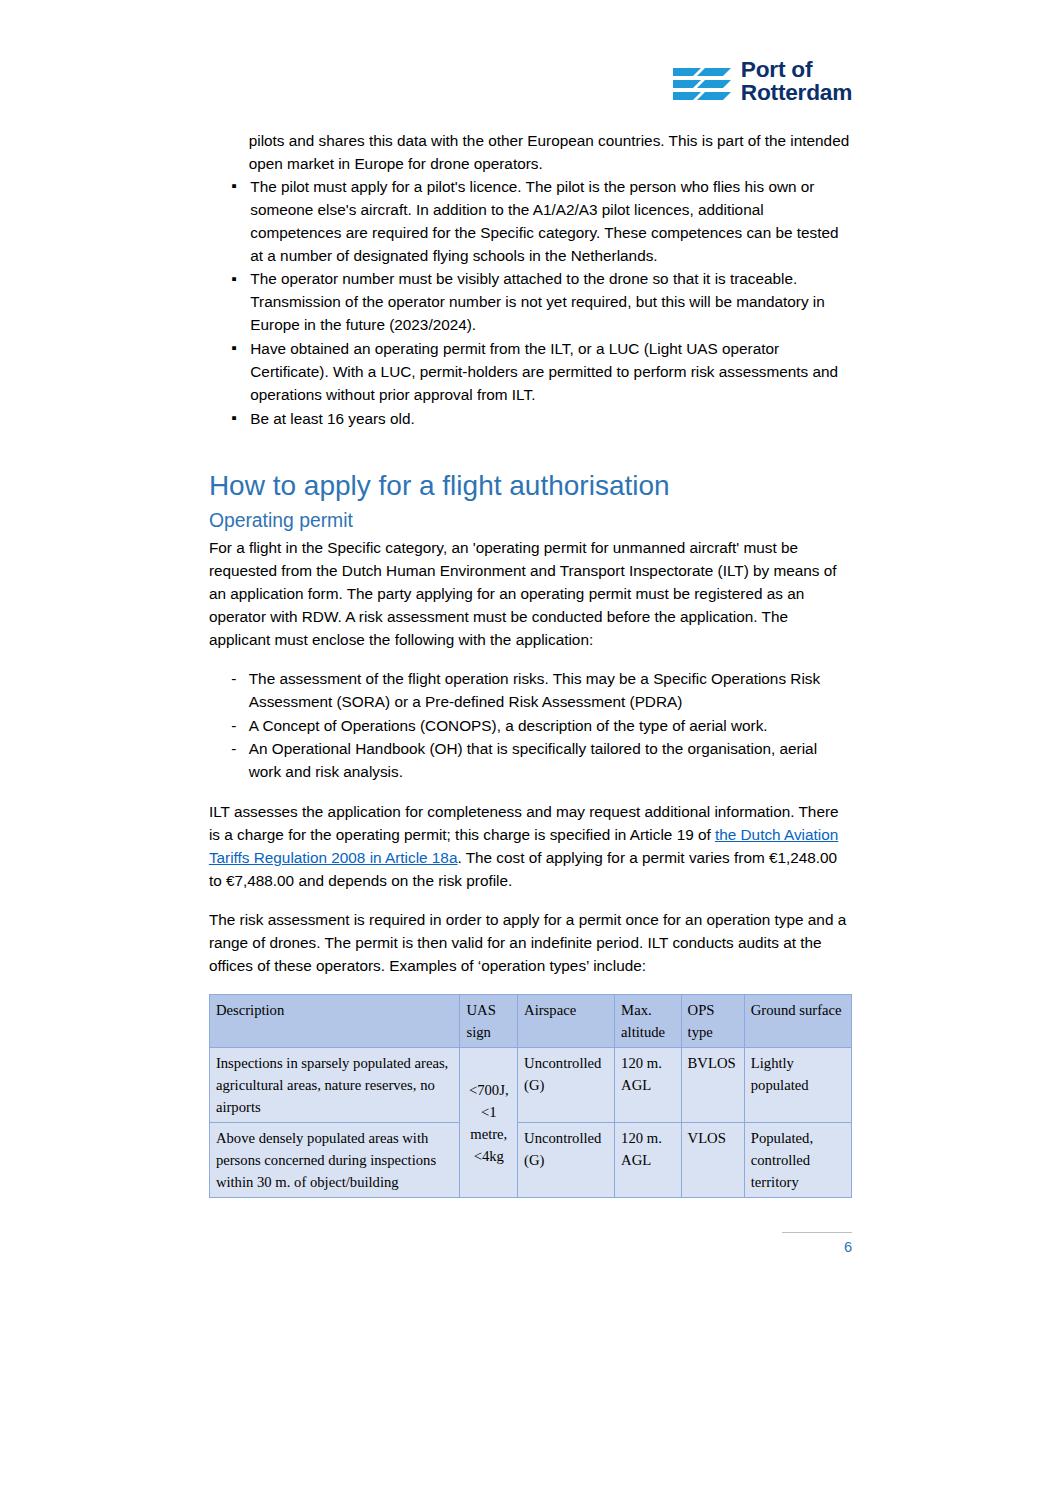Port of
Rotterdam
pilots and shares this data with the other European countries. This is part of the intended open market in Europe for drone operators.
The pilot must apply for a pilot's licence. The pilot is the person who flies his own or someone else's aircraft. In addition to the A1/A2/A3 pilot licences, additional competences are required for the Specific category. These competences can be tested at a number of designated flying schools in the Netherlands.
The operator number must be visibly attached to the drone so that it is traceable. Transmission of the operator number is not yet required, but this will be mandatory in Europe in the future (2023/2024).
Have obtained an operating permit from the ILT, or a LUC (Light UAS operator Certificate). With a LUC, permit-holders are permitted to perform risk assessments and operations without prior approval from ILT.
Be at least 16 years old.
How to apply for a flight authorisation
Operating permit
For a flight in the Specific category, an 'operating permit for unmanned aircraft' must be requested from the Dutch Human Environment and Transport Inspectorate (ILT) by means of an application form. The party applying for an operating permit must be registered as an operator with RDW. A risk assessment must be conducted before the application. The applicant must enclose the following with the application:
The assessment of the flight operation risks. This may be a Specific Operations Risk Assessment (SORA) or a Pre-defined Risk Assessment (PDRA)
A Concept of Operations (CONOPS), a description of the type of aerial work.
An Operational Handbook (OH) that is specifically tailored to the organisation, aerial work and risk analysis.
ILT assesses the application for completeness and may request additional information. There is a charge for the operating permit; this charge is specified in Article 19 of the Dutch Aviation Tariffs Regulation 2008 in Article 18a. The cost of applying for a permit varies from €1,248.00 to €7,488.00 and depends on the risk profile.
The risk assessment is required in order to apply for a permit once for an operation type and a range of drones. The permit is then valid for an indefinite period. ILT conducts audits at the offices of these operators. Examples of ‘operation types’ include:
| Description | UAS sign | Airspace | Max. altitude | OPS type | Ground surface |
| --- | --- | --- | --- | --- | --- |
| Inspections in sparsely populated areas, agricultural areas, nature reserves, no airports | <700J, <1 metre, <4kg | Uncontrolled (G) | 120 m. AGL | BVLOS | Lightly populated |
| Above densely populated areas with persons concerned during inspections within 30 m. of object/building | Uncontrolled (G) | 120 m. AGL | VLOS | Populated, controlled territory |
6